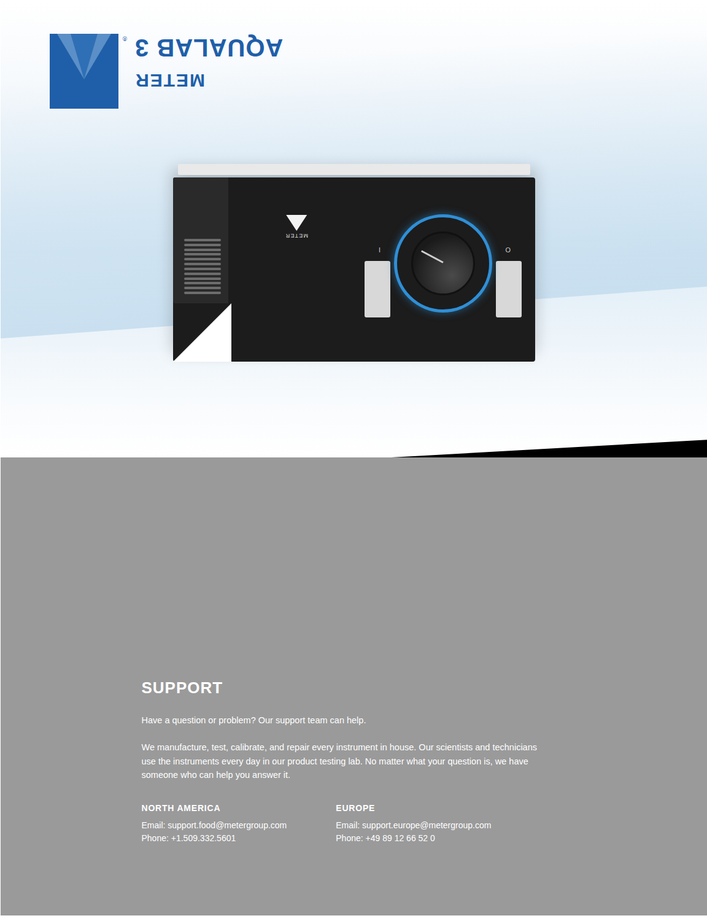O I
METER
METER
AQUALAB 3
®
SUPPORT
Have a question or problem? Our support team can help.
We manufacture, test, calibrate, and repair every instrument in house. Our scientists and technicians use the instruments every day in our product testing lab. No matter what your question is, we have someone who can help you answer it.
NORTH AMERICA
Email: support.food@metergroup.com
Phone: +1.509.332.5601
EUROPE
Email: support.europe@metergroup.com
Phone: +49 89 12 66 52 0